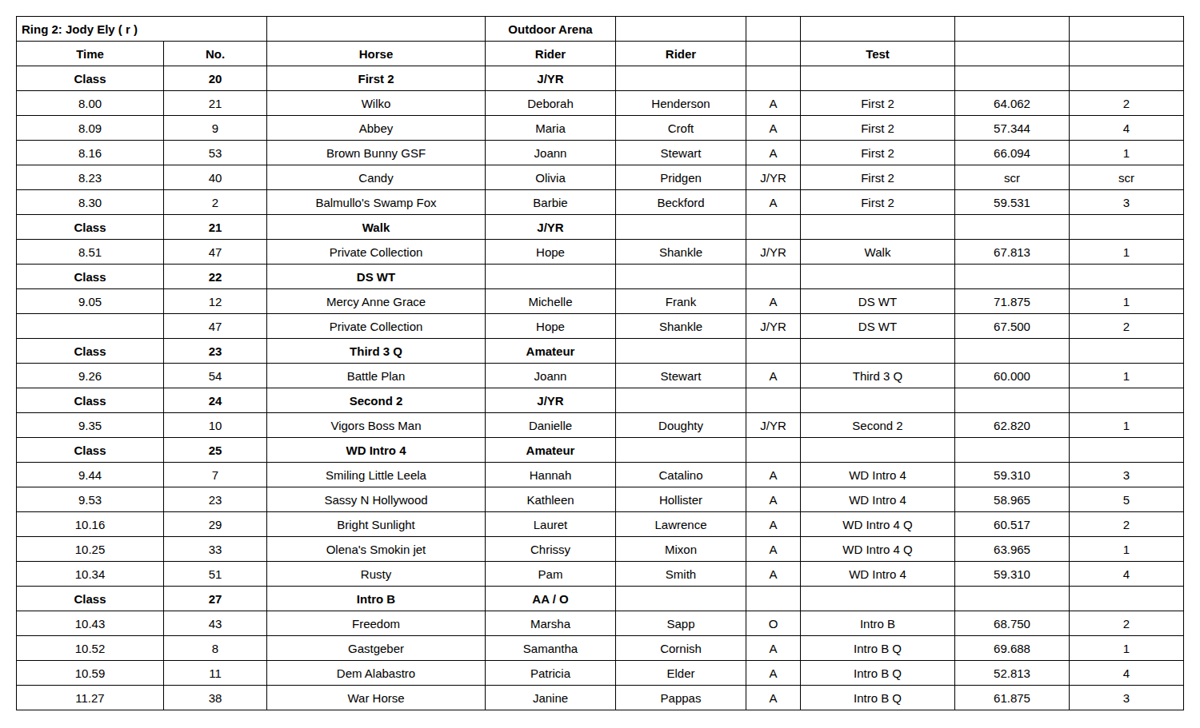| Ring 2: Jody Ely ( r ) | | Outdoor Arena | | | | | |
| Time | No. | Horse | Rider | Rider | | Test | | |
| Class | 20 | First 2 | J/YR | | | | | |
| 8.00 | 21 | Wilko | Deborah | Henderson | A | First 2 | 64.062 | 2 |
| 8.09 | 9 | Abbey | Maria | Croft | A | First 2 | 57.344 | 4 |
| 8.16 | 53 | Brown Bunny GSF | Joann | Stewart | A | First 2 | 66.094 | 1 |
| 8.23 | 40 | Candy | Olivia | Pridgen | J/YR | First 2 | scr | scr |
| 8.30 | 2 | Balmullo's Swamp Fox | Barbie | Beckford | A | First 2 | 59.531 | 3 |
| Class | 21 | Walk | J/YR | | | | | |
| 8.51 | 47 | Private Collection | Hope | Shankle | J/YR | Walk | 67.813 | 1 |
| Class | 22 | DS WT | | | | | | |
| 9.05 | 12 | Mercy Anne Grace | Michelle | Frank | A | DS WT | 71.875 | 1 |
| | 47 | Private Collection | Hope | Shankle | J/YR | DS WT | 67.500 | 2 |
| Class | 23 | Third 3 Q | Amateur | | | | | |
| 9.26 | 54 | Battle Plan | Joann | Stewart | A | Third 3 Q | 60.000 | 1 |
| Class | 24 | Second 2 | J/YR | | | | | |
| 9.35 | 10 | Vigors Boss Man | Danielle | Doughty | J/YR | Second 2 | 62.820 | 1 |
| Class | 25 | WD Intro 4 | Amateur | | | | | |
| 9.44 | 7 | Smiling Little Leela | Hannah | Catalino | A | WD Intro 4 | 59.310 | 3 |
| 9.53 | 23 | Sassy N Hollywood | Kathleen | Hollister | A | WD Intro 4 | 58.965 | 5 |
| 10.16 | 29 | Bright Sunlight | Lauret | Lawrence | A | WD Intro 4 Q | 60.517 | 2 |
| 10.25 | 33 | Olena's Smokin jet | Chrissy | Mixon | A | WD Intro 4 Q | 63.965 | 1 |
| 10.34 | 51 | Rusty | Pam | Smith | A | WD Intro 4 | 59.310 | 4 |
| Class | 27 | Intro B | AA / O | | | | | |
| 10.43 | 43 | Freedom | Marsha | Sapp | O | Intro B | 68.750 | 2 |
| 10.52 | 8 | Gastgeber | Samantha | Cornish | A | Intro B Q | 69.688 | 1 |
| 10.59 | 11 | Dem Alabastro | Patricia | Elder | A | Intro B Q | 52.813 | 4 |
| 11.27 | 38 | War Horse | Janine | Pappas | A | Intro B Q | 61.875 | 3 |